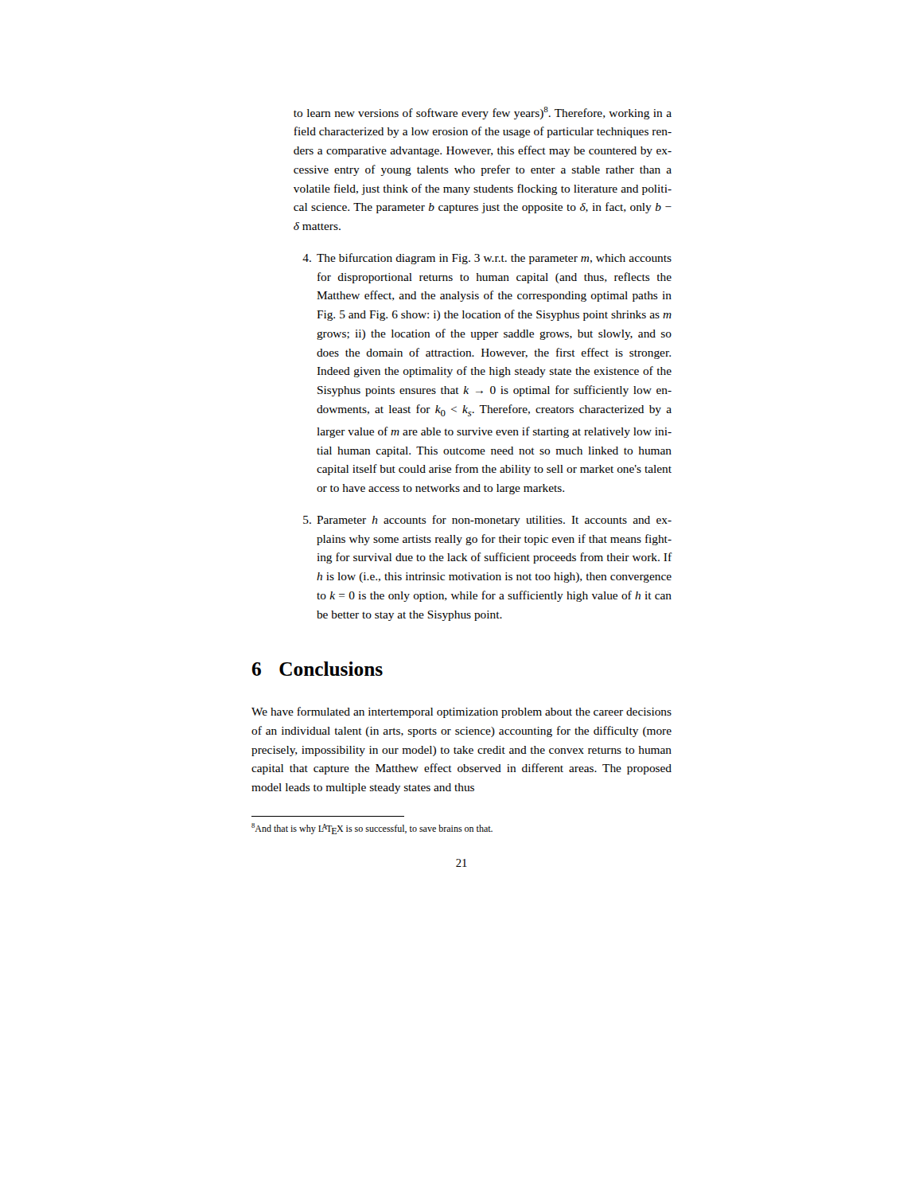to learn new versions of software every few years)8. Therefore, working in a field characterized by a low erosion of the usage of particular techniques renders a comparative advantage. However, this effect may be countered by excessive entry of young talents who prefer to enter a stable rather than a volatile field, just think of the many students flocking to literature and political science. The parameter b captures just the opposite to δ, in fact, only b − δ matters.
4. The bifurcation diagram in Fig. 3 w.r.t. the parameter m, which accounts for disproportional returns to human capital (and thus, reflects the Matthew effect, and the analysis of the corresponding optimal paths in Fig. 5 and Fig. 6 show: i) the location of the Sisyphus point shrinks as m grows; ii) the location of the upper saddle grows, but slowly, and so does the domain of attraction. However, the first effect is stronger. Indeed given the optimality of the high steady state the existence of the Sisyphus points ensures that k → 0 is optimal for sufficiently low endowments, at least for k0 < ks. Therefore, creators characterized by a larger value of m are able to survive even if starting at relatively low initial human capital. This outcome need not so much linked to human capital itself but could arise from the ability to sell or market one's talent or to have access to networks and to large markets.
5. Parameter h accounts for non-monetary utilities. It accounts and explains why some artists really go for their topic even if that means fighting for survival due to the lack of sufficient proceeds from their work. If h is low (i.e., this intrinsic motivation is not too high), then convergence to k = 0 is the only option, while for a sufficiently high value of h it can be better to stay at the Sisyphus point.
6 Conclusions
We have formulated an intertemporal optimization problem about the career decisions of an individual talent (in arts, sports or science) accounting for the difficulty (more precisely, impossibility in our model) to take credit and the convex returns to human capital that capture the Matthew effect observed in different areas. The proposed model leads to multiple steady states and thus
8And that is why LATEX is so successful, to save brains on that.
21